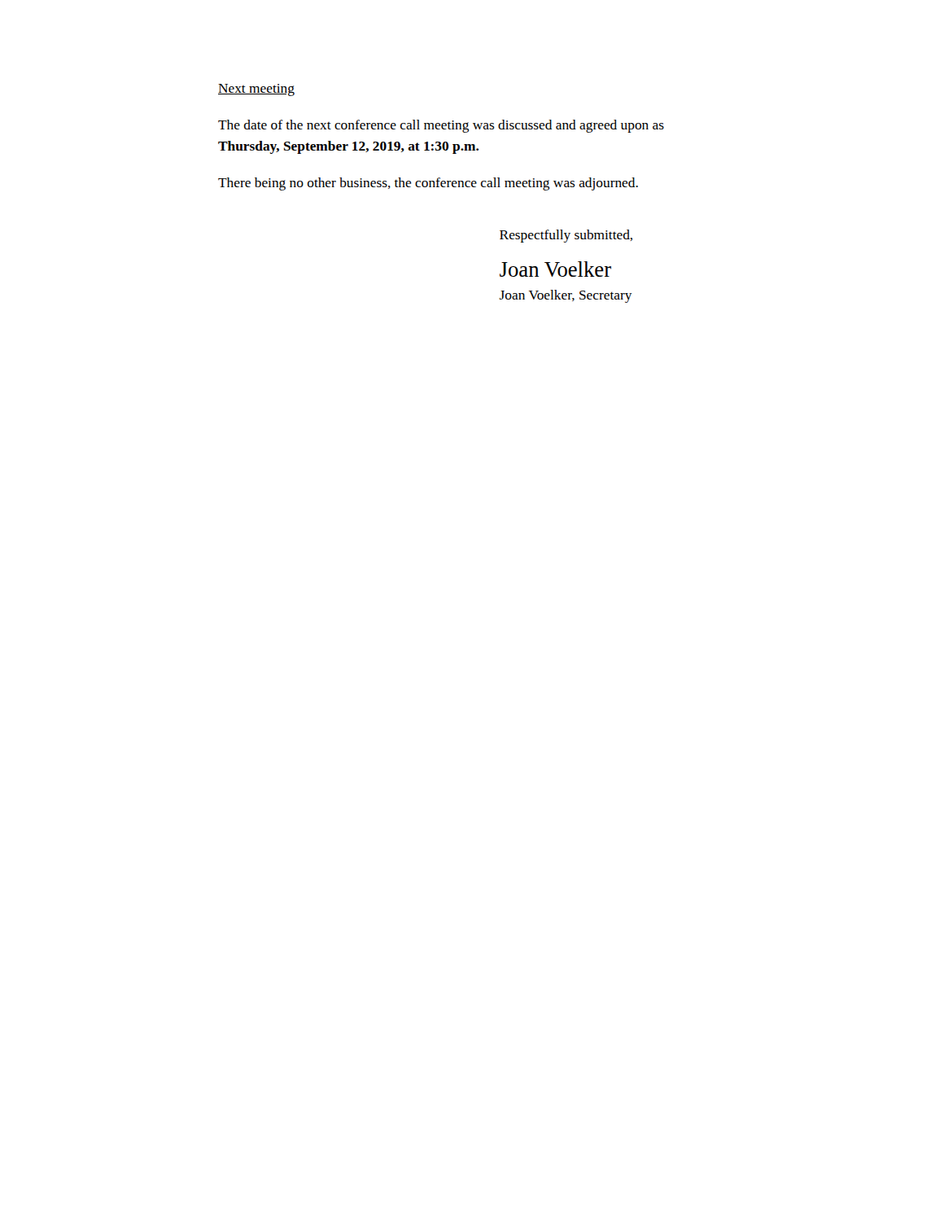Next meeting
The date of the next conference call meeting was discussed and agreed upon as Thursday, September 12, 2019, at 1:30 p.m.
There being no other business, the conference call meeting was adjourned.
Respectfully submitted,
Joan Voelker
Joan Voelker, Secretary